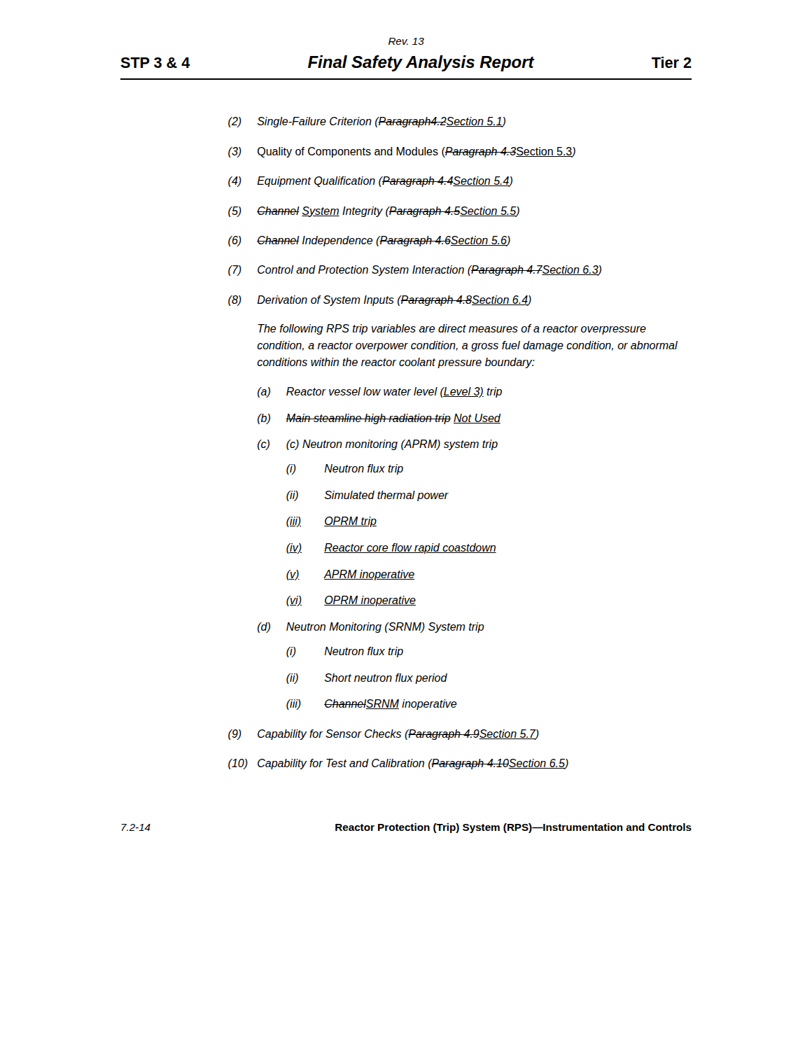Rev. 13
STP 3 & 4
Final Safety Analysis Report
Tier 2
(2) Single-Failure Criterion (Paragraph4.2Section 5.1)
(3) Quality of Components and Modules (Paragraph 4.3 Section 5.3)
(4) Equipment Qualification (Paragraph 4.4Section 5.4)
(5) Channel System Integrity (Paragraph 4.5Section 5.5)
(6) Channel Independence (Paragraph 4.6Section 5.6)
(7) Control and Protection System Interaction (Paragraph 4.7Section 6.3)
(8) Derivation of System Inputs (Paragraph 4.8Section 6.4)
The following RPS trip variables are direct measures of a reactor overpressure condition, a reactor overpower condition, a gross fuel damage condition, or abnormal conditions within the reactor coolant pressure boundary:
(a) Reactor vessel low water level (Level 3) trip
(b) Main steamline high radiation trip Not Used
(c) (c) Neutron monitoring (APRM) system trip
(i) Neutron flux trip
(ii) Simulated thermal power
(iii) OPRM trip
(iv) Reactor core flow rapid coastdown
(v) APRM inoperative
(vi) OPRM inoperative
(d) Neutron Monitoring (SRNM) System trip
(i) Neutron flux trip
(ii) Short neutron flux period
(iii) ChannelSRNM inoperative
(9) Capability for Sensor Checks (Paragraph 4.9Section 5.7)
(10) Capability for Test and Calibration (Paragraph 4.10Section 6.5)
7.2-14
Reactor Protection (Trip) System (RPS)—Instrumentation and Controls